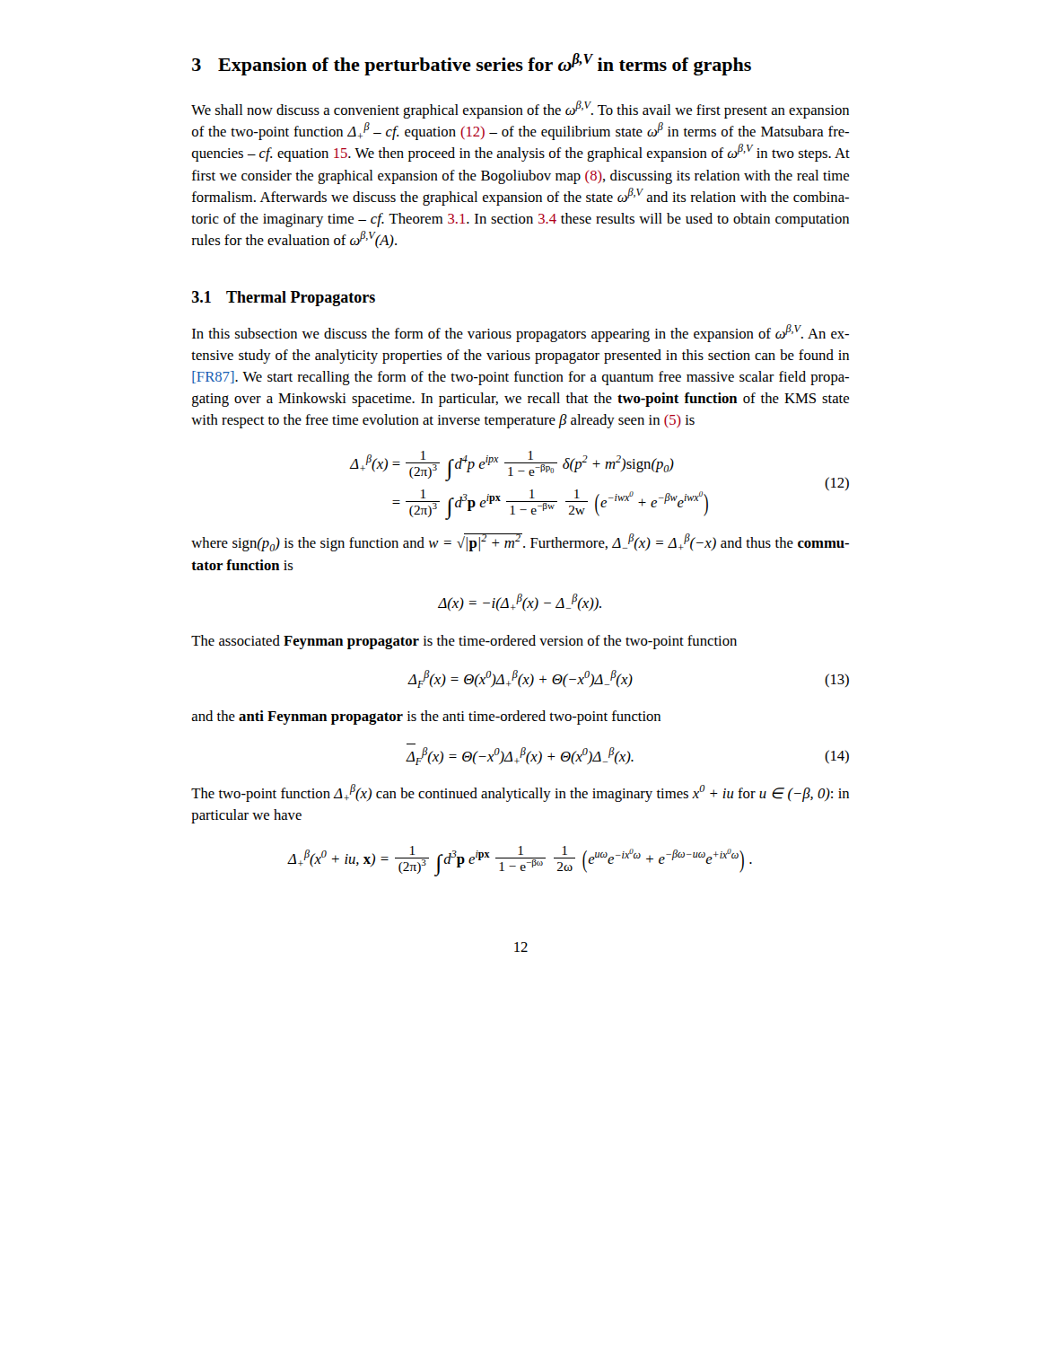3 Expansion of the perturbative series for ωβ,V in terms of graphs
We shall now discuss a convenient graphical expansion of the ωβ,V. To this avail we first present an expansion of the two-point function Δ+β – cf. equation (12) – of the equilibrium state ωβ in terms of the Matsubara frequencies – cf. equation 15. We then proceed in the analysis of the graphical expansion of ωβ,V in two steps. At first we consider the graphical expansion of the Bogoliubov map (8), discussing its relation with the real time formalism. Afterwards we discuss the graphical expansion of the state ωβ,V and its relation with the combinatoric of the imaginary time – cf. Theorem 3.1. In section 3.4 these results will be used to obtain computation rules for the evaluation of ωβ,V(A).
3.1 Thermal Propagators
In this subsection we discuss the form of the various propagators appearing in the expansion of ωβ,V. An extensive study of the analyticity properties of the various propagator presented in this section can be found in [FR87]. We start recalling the form of the two-point function for a quantum free massive scalar field propagating over a Minkowski spacetime. In particular, we recall that the two-point function of the KMS state with respect to the free time evolution at inverse temperature β already seen in (5) is
Δ+β(x) = 1(2π)3 ∫d4p eipx 11 − e−βp0 δ(p2 + m2) sign(p0) = 1(2π)3 ∫d3p eipx 11 − e−βw 12w (e−iwx0 + e−βweiwx0) (12)
where sign(p0) is the sign function and w = √|p|2 + m2. Furthermore, Δ−β(x) = Δ+β(−x) and thus the commutator function is
Δ(x) = −i(Δ+β(x) − Δ−β(x)).
The associated Feynman propagator is the time-ordered version of the two-point function
ΔFβ(x) = Θ(x0)Δ+β(x) + Θ(−x0)Δ−β(x) (13)
and the anti Feynman propagator is the anti time-ordered two-point function
ΔFβ(x) = Θ(−x0)Δ+β(x) + Θ(x0)Δ−β(x). (14)
The two-point function Δ+β(x) can be continued analytically in the imaginary times x0 + iu for u ∈ (−β, 0): in particular we have
Δ+β(x0 + iu, x) = 1(2π)3 ∫d3p eipx 11 − e−βω 12ω (euωe−ix0ω + e−βω−uωe+ix0ω) .
12